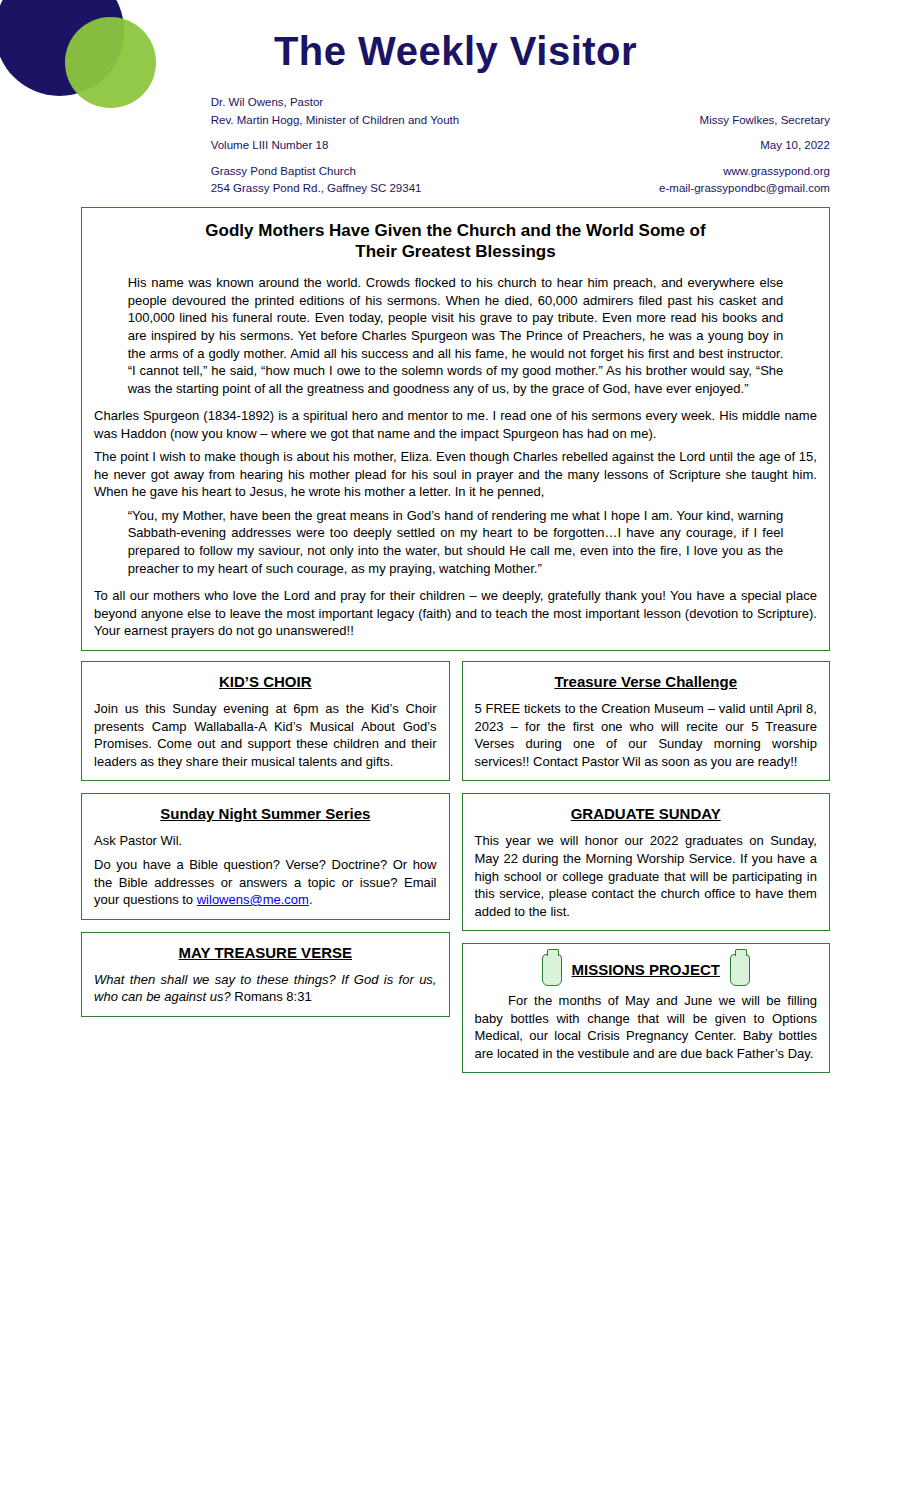The Weekly Visitor
Dr. Wil Owens, Pastor
Rev. Martin Hogg, Minister of Children and Youth Missy Fowlkes, Secretary
Volume LIII Number 18 May 10, 2022
Grassy Pond Baptist Church www.grassypond.org
254 Grassy Pond Rd., Gaffney SC 29341 e-mail-grassypondbc@gmail.com
Godly Mothers Have Given the Church and the World Some of
Their Greatest Blessings
His name was known around the world. Crowds flocked to his church to hear him preach, and everywhere else people devoured the printed editions of his sermons. When he died, 60,000 admirers filed past his casket and 100,000 lined his funeral route. Even today, people visit his grave to pay tribute. Even more read his books and are inspired by his sermons. Yet before Charles Spurgeon was The Prince of Preachers, he was a young boy in the arms of a godly mother. Amid all his success and all his fame, he would not forget his first and best instructor. “I cannot tell,” he said, “how much I owe to the solemn words of my good mother.” As his brother would say, “She was the starting point of all the greatness and goodness any of us, by the grace of God, have ever enjoyed.”
Charles Spurgeon (1834-1892) is a spiritual hero and mentor to me. I read one of his sermons every week. His middle name was Haddon (now you know – where we got that name and the impact Spurgeon has had on me).
The point I wish to make though is about his mother, Eliza. Even though Charles rebelled against the Lord until the age of 15, he never got away from hearing his mother plead for his soul in prayer and the many lessons of Scripture she taught him. When he gave his heart to Jesus, he wrote his mother a letter. In it he penned,
“You, my Mother, have been the great means in God’s hand of rendering me what I hope I am. Your kind, warning Sabbath-evening addresses were too deeply settled on my heart to be forgotten…I have any courage, if I feel prepared to follow my saviour, not only into the water, but should He call me, even into the fire, I love you as the preacher to my heart of such courage, as my praying, watching Mother.”
To all our mothers who love the Lord and pray for their children – we deeply, gratefully thank you! You have a special place beyond anyone else to leave the most important legacy (faith) and to teach the most important lesson (devotion to Scripture). Your earnest prayers do not go unanswered!!
KID’S CHOIR
Join us this Sunday evening at 6pm as the Kid’s Choir presents Camp Wallaballa-A Kid’s Musical About God’s Promises. Come out and support these children and their leaders as they share their musical talents and gifts.
Sunday Night Summer Series
Ask Pastor Wil.
Do you have a Bible question? Verse? Doctrine? Or how the Bible addresses or answers a topic or issue? Email your questions to wilowens@me.com.
MAY TREASURE VERSE
What then shall we say to these things? If God is for us, who can be against us? Romans 8:31
Treasure Verse Challenge
5 FREE tickets to the Creation Museum – valid until April 8, 2023 – for the first one who will recite our 5 Treasure Verses during one of our Sunday morning worship services!! Contact Pastor Wil as soon as you are ready!!
GRADUATE SUNDAY
This year we will honor our 2022 graduates on Sunday, May 22 during the Morning Worship Service. If you have a high school or college graduate that will be participating in this service, please contact the church office to have them added to the list.
MISSIONS PROJECT
For the months of May and June we will be filling baby bottles with change that will be given to Options Medical, our local Crisis Pregnancy Center. Baby bottles are located in the vestibule and are due back Father’s Day.